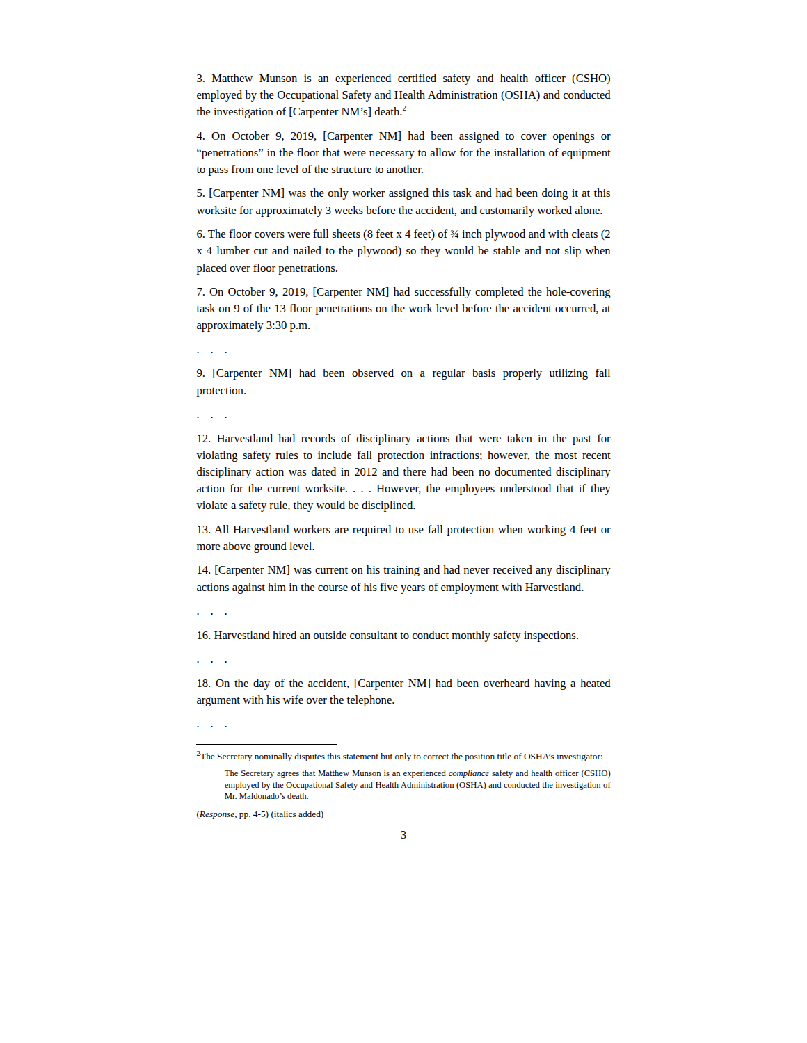3. Matthew Munson is an experienced certified safety and health officer (CSHO) employed by the Occupational Safety and Health Administration (OSHA) and conducted the investigation of [Carpenter NM’s] death.2
4. On October 9, 2019, [Carpenter NM] had been assigned to cover openings or “penetrations” in the floor that were necessary to allow for the installation of equipment to pass from one level of the structure to another.
5. [Carpenter NM] was the only worker assigned this task and had been doing it at this worksite for approximately 3 weeks before the accident, and customarily worked alone.
6. The floor covers were full sheets (8 feet x 4 feet) of ¾ inch plywood and with cleats (2 x 4 lumber cut and nailed to the plywood) so they would be stable and not slip when placed over floor penetrations.
7. On October 9, 2019, [Carpenter NM] had successfully completed the hole-covering task on 9 of the 13 floor penetrations on the work level before the accident occurred, at approximately 3:30 p.m.
. . .
9. [Carpenter NM] had been observed on a regular basis properly utilizing fall protection.
. . .
12. Harvestland had records of disciplinary actions that were taken in the past for violating safety rules to include fall protection infractions; however, the most recent disciplinary action was dated in 2012 and there had been no documented disciplinary action for the current worksite. . . . However, the employees understood that if they violate a safety rule, they would be disciplined.
13. All Harvestland workers are required to use fall protection when working 4 feet or more above ground level.
14. [Carpenter NM] was current on his training and had never received any disciplinary actions against him in the course of his five years of employment with Harvestland.
. . .
16. Harvestland hired an outside consultant to conduct monthly safety inspections.
. . .
18. On the day of the accident, [Carpenter NM] had been overheard having a heated argument with his wife over the telephone.
. . .
2The Secretary nominally disputes this statement but only to correct the position title of OSHA’s investigator:
The Secretary agrees that Matthew Munson is an experienced compliance safety and health officer (CSHO) employed by the Occupational Safety and Health Administration (OSHA) and conducted the investigation of Mr. Maldonado’s death.
(Response, pp. 4-5) (italics added)
3